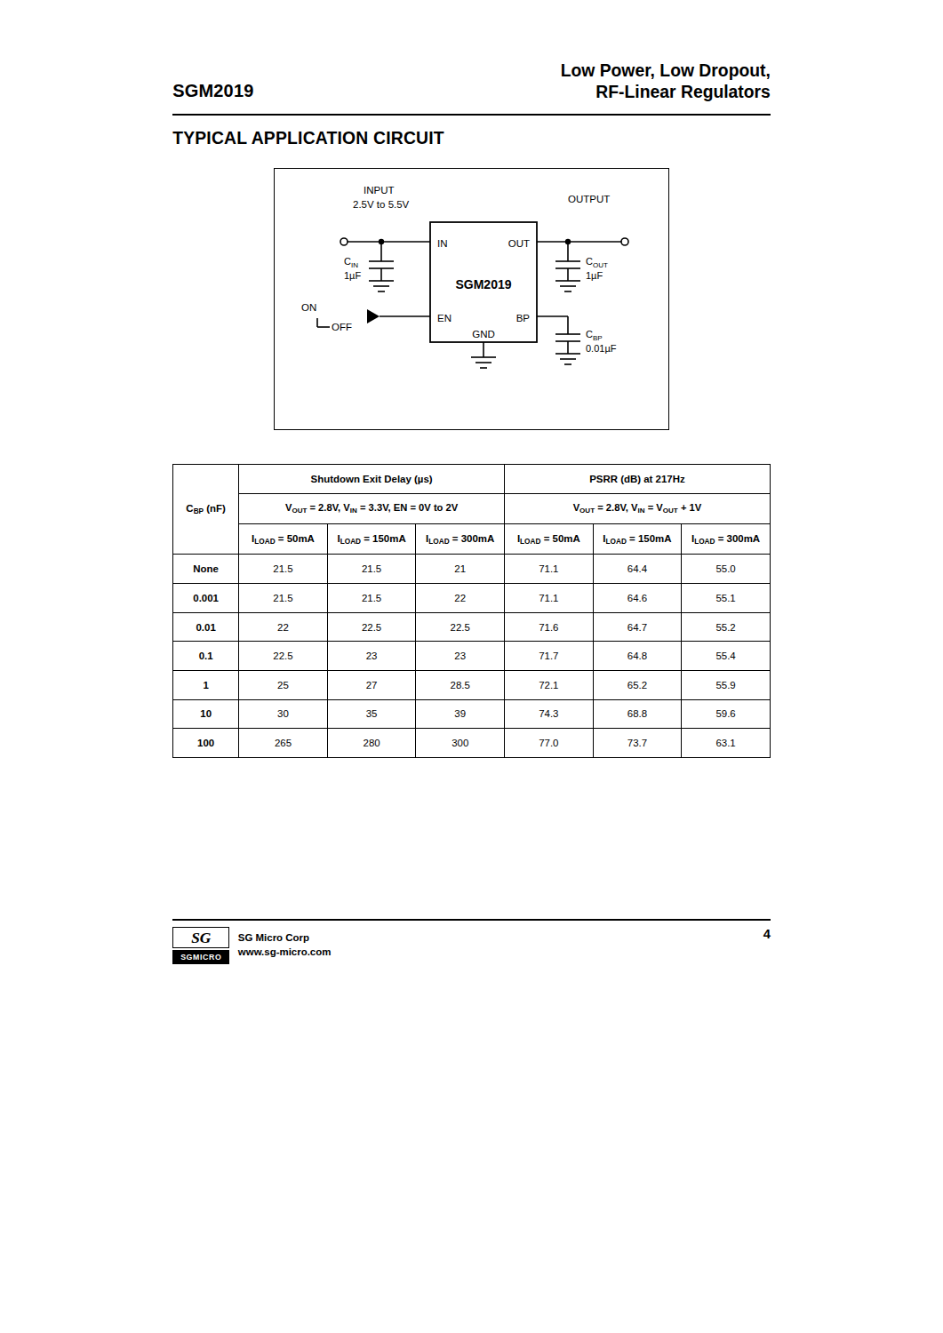SGM2019
Low Power, Low Dropout,
RF-Linear Regulators
TYPICAL APPLICATION CIRCUIT
SGM2019 IN OUT EN BP GND INPUT 2.5V to 5.5V OUTPUT CIN 1µF COUT 1µF ON OFF CBP 0.01µF
| C BP (nF) | Shutdown Exit Delay (µs) | PSRR (dB) at 217Hz |
| --- | --- | --- |
| V OUT = 2.8V, V IN = 3.3V, EN = 0V to 2V | V OUT = 2.8V, V IN = V OUT + 1V |
| I LOAD = 50mA | I LOAD = 150mA | I LOAD = 300mA | I LOAD = 50mA | I LOAD = 150mA | I LOAD = 300mA |
| None | 21.5 | 21.5 | 21 | 71.1 | 64.4 | 55.0 |
| 0.001 | 21.5 | 21.5 | 22 | 71.1 | 64.6 | 55.1 |
| 0.01 | 22 | 22.5 | 22.5 | 71.6 | 64.7 | 55.2 |
| 0.1 | 22.5 | 23 | 23 | 71.7 | 64.8 | 55.4 |
| 1 | 25 | 27 | 28.5 | 72.1 | 65.2 | 55.9 |
| 10 | 30 | 35 | 39 | 74.3 | 68.8 | 59.6 |
| 100 | 265 | 280 | 300 | 77.0 | 73.7 | 63.1 |
SG
SGMICRO
SG Micro Corp
www.sg-micro.com
4